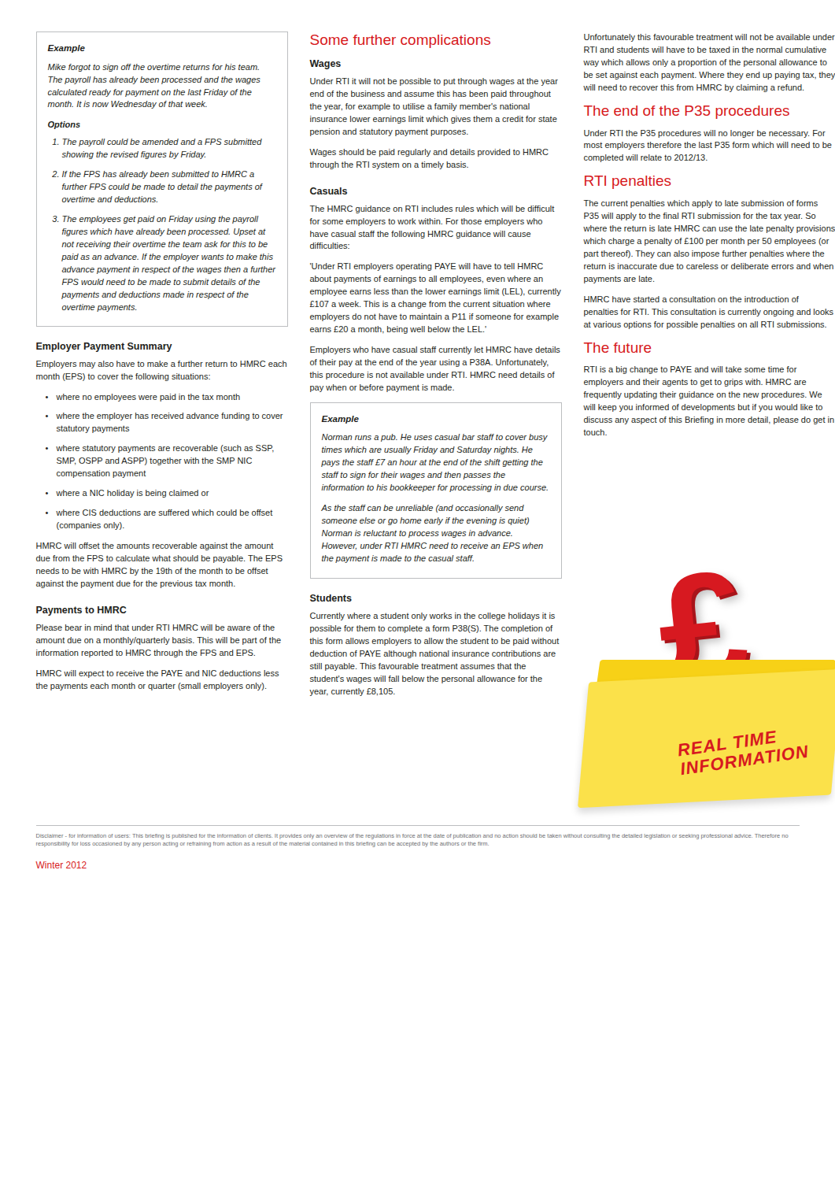Example
Mike forgot to sign off the overtime returns for his team. The payroll has already been processed and the wages calculated ready for payment on the last Friday of the month. It is now Wednesday of that week.
Options
The payroll could be amended and a FPS submitted showing the revised figures by Friday.
If the FPS has already been submitted to HMRC a further FPS could be made to detail the payments of overtime and deductions.
The employees get paid on Friday using the payroll figures which have already been processed. Upset at not receiving their overtime the team ask for this to be paid as an advance. If the employer wants to make this advance payment in respect of the wages then a further FPS would need to be made to submit details of the payments and deductions made in respect of the overtime payments.
Employer Payment Summary
Employers may also have to make a further return to HMRC each month (EPS) to cover the following situations:
where no employees were paid in the tax month
where the employer has received advance funding to cover statutory payments
where statutory payments are recoverable (such as SSP, SMP, OSPP and ASPP) together with the SMP NIC compensation payment
where a NIC holiday is being claimed or
where CIS deductions are suffered which could be offset (companies only).
HMRC will offset the amounts recoverable against the amount due from the FPS to calculate what should be payable. The EPS needs to be with HMRC by the 19th of the month to be offset against the payment due for the previous tax month.
Payments to HMRC
Please bear in mind that under RTI HMRC will be aware of the amount due on a monthly/quarterly basis. This will be part of the information reported to HMRC through the FPS and EPS.
HMRC will expect to receive the PAYE and NIC deductions less the payments each month or quarter (small employers only).
Some further complications
Wages
Under RTI it will not be possible to put through wages at the year end of the business and assume this has been paid throughout the year, for example to utilise a family member's national insurance lower earnings limit which gives them a credit for state pension and statutory payment purposes.
Wages should be paid regularly and details provided to HMRC through the RTI system on a timely basis.
Casuals
The HMRC guidance on RTI includes rules which will be difficult for some employers to work within. For those employers who have casual staff the following HMRC guidance will cause difficulties:
'Under RTI employers operating PAYE will have to tell HMRC about payments of earnings to all employees, even where an employee earns less than the lower earnings limit (LEL), currently £107 a week. This is a change from the current situation where employers do not have to maintain a P11 if someone for example earns £20 a month, being well below the LEL.'
Employers who have casual staff currently let HMRC have details of their pay at the end of the year using a P38A. Unfortunately, this procedure is not available under RTI. HMRC need details of pay when or before payment is made.
Example
Norman runs a pub. He uses casual bar staff to cover busy times which are usually Friday and Saturday nights. He pays the staff £7 an hour at the end of the shift getting the staff to sign for their wages and then passes the information to his bookkeeper for processing in due course.
As the staff can be unreliable (and occasionally send someone else or go home early if the evening is quiet) Norman is reluctant to process wages in advance. However, under RTI HMRC need to receive an EPS when the payment is made to the casual staff.
Students
Currently where a student only works in the college holidays it is possible for them to complete a form P38(S). The completion of this form allows employers to allow the student to be paid without deduction of PAYE although national insurance contributions are still payable. This favourable treatment assumes that the student's wages will fall below the personal allowance for the year, currently £8,105.
Unfortunately this favourable treatment will not be available under RTI and students will have to be taxed in the normal cumulative way which allows only a proportion of the personal allowance to be set against each payment. Where they end up paying tax, they will need to recover this from HMRC by claiming a refund.
The end of the P35 procedures
Under RTI the P35 procedures will no longer be necessary. For most employers therefore the last P35 form which will need to be completed will relate to 2012/13.
RTI penalties
The current penalties which apply to late submission of forms P35 will apply to the final RTI submission for the tax year. So where the return is late HMRC can use the late penalty provisions which charge a penalty of £100 per month per 50 employees (or part thereof). They can also impose further penalties where the return is inaccurate due to careless or deliberate errors and when payments are late.
HMRC have started a consultation on the introduction of penalties for RTI. This consultation is currently ongoing and looks at various options for possible penalties on all RTI submissions.
The future
RTI is a big change to PAYE and will take some time for employers and their agents to get to grips with. HMRC are frequently updating their guidance on the new procedures. We will keep you informed of developments but if you would like to discuss any aspect of this Briefing in more detail, please do get in touch.
£
REAL TIME
INFORMATION
Disclaimer - for information of users: This briefing is published for the information of clients. It provides only an overview of the regulations in force at the date of publication and no action should be taken without consulting the detailed legislation or seeking professional advice. Therefore no responsibility for loss occasioned by any person acting or refraining from action as a result of the material contained in this briefing can be accepted by the authors or the firm.
Winter 2012